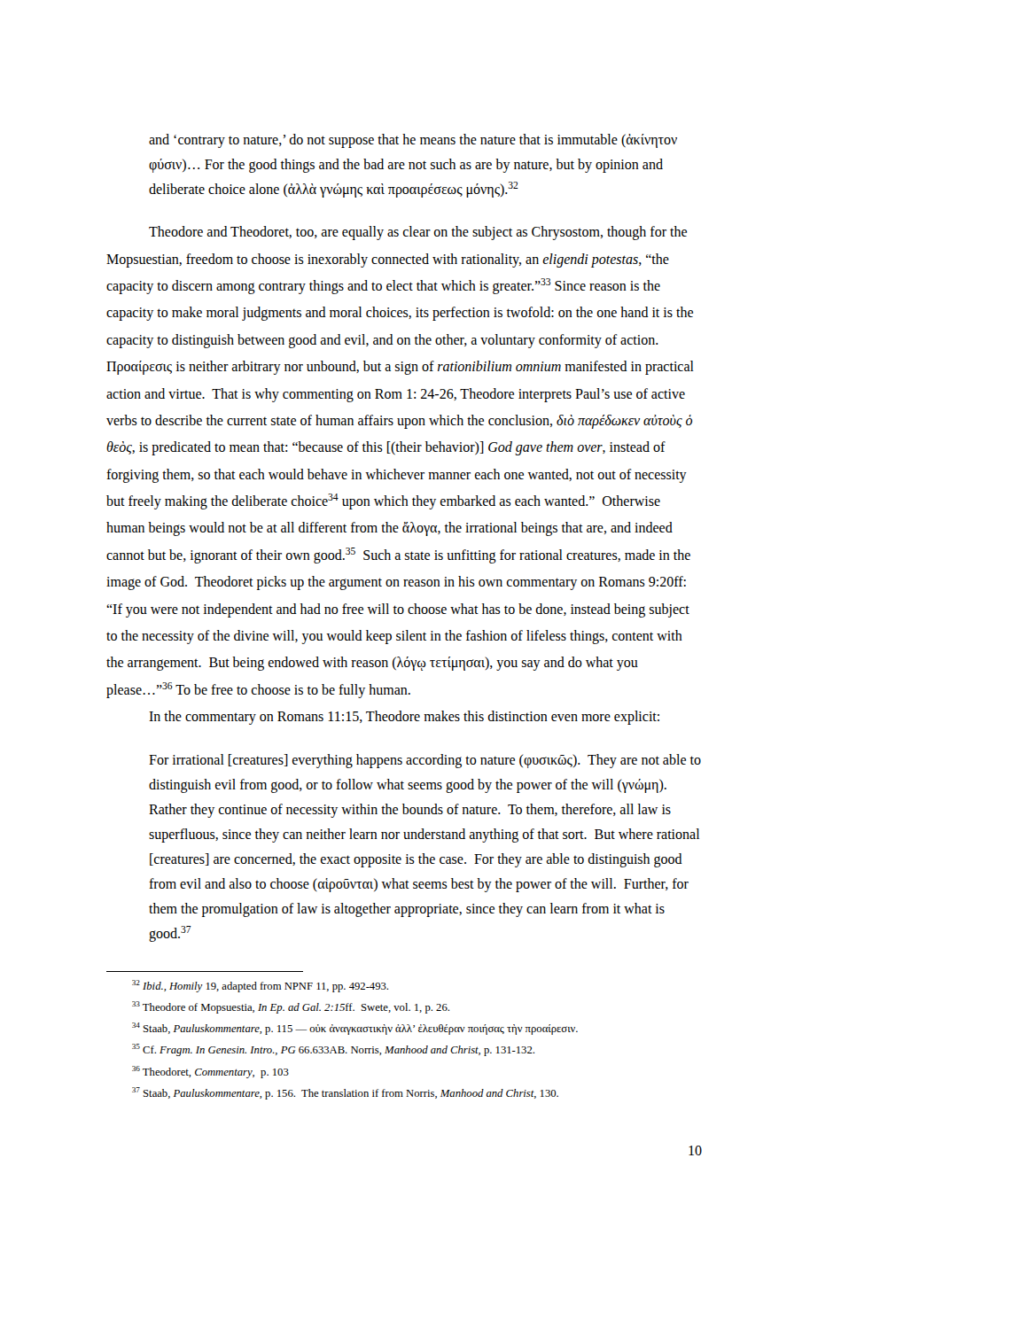and ‘contrary to nature,’ do not suppose that he means the nature that is immutable (ἀκίνητον φύσιν)… For the good things and the bad are not such as are by nature, but by opinion and deliberate choice alone (ἀλλὰ γνώμης καὶ προαιρέσεως μόνης).32
Theodore and Theodoret, too, are equally as clear on the subject as Chrysostom, though for the Mopsuestian, freedom to choose is inexorably connected with rationality, an eligendi potestas, “the capacity to discern among contrary things and to elect that which is greater.”33 Since reason is the capacity to make moral judgments and moral choices, its perfection is twofold: on the one hand it is the capacity to distinguish between good and evil, and on the other, a voluntary conformity of action. Προαίρεσις is neither arbitrary nor unbound, but a sign of rationibilium omnium manifested in practical action and virtue. That is why commenting on Rom 1: 24-26, Theodore interprets Paul’s use of active verbs to describe the current state of human affairs upon which the conclusion, διὸ παρέδωκεν αὐτοὺς ὁ θεὸς, is predicated to mean that: “because of this [(their behavior)] God gave them over, instead of forgiving them, so that each would behave in whichever manner each one wanted, not out of necessity but freely making the deliberate choice34 upon which they embarked as each wanted.” Otherwise human beings would not be at all different from the ἄλογα, the irrational beings that are, and indeed cannot but be, ignorant of their own good.35 Such a state is unfitting for rational creatures, made in the image of God. Theodoret picks up the argument on reason in his own commentary on Romans 9:20ff: “If you were not independent and had no free will to choose what has to be done, instead being subject to the necessity of the divine will, you would keep silent in the fashion of lifeless things, content with the arrangement. But being endowed with reason (λόγῳ τετίμησαι), you say and do what you please…”36 To be free to choose is to be fully human.
In the commentary on Romans 11:15, Theodore makes this distinction even more explicit:
For irrational [creatures] everything happens according to nature (φυσικῶς). They are not able to distinguish evil from good, or to follow what seems good by the power of the will (γνώμη). Rather they continue of necessity within the bounds of nature. To them, therefore, all law is superfluous, since they can neither learn nor understand anything of that sort. But where rational [creatures] are concerned, the exact opposite is the case. For they are able to distinguish good from evil and also to choose (αἱροῦνται) what seems best by the power of the will. Further, for them the promulgation of law is altogether appropriate, since they can learn from it what is good.37
32 Ibid., Homily 19, adapted from NPNF 11, pp. 492-493.
33 Theodore of Mopsuestia, In Ep. ad Gal. 2:15ff. Swete, vol. 1, p. 26.
34 Staab, Pauluskommentare, p. 115 — οὐκ ἀναγκαστικὴν ἀλλ’ ἐλευθέραν ποιήσας τὴν προαίρεσιν.
35 Cf. Fragm. In Genesin. Intro., PG 66.633AB. Norris, Manhood and Christ, p. 131-132.
36 Theodoret, Commentary, p. 103
37 Staab, Pauluskommentare, p. 156. The translation if from Norris, Manhood and Christ, 130.
10